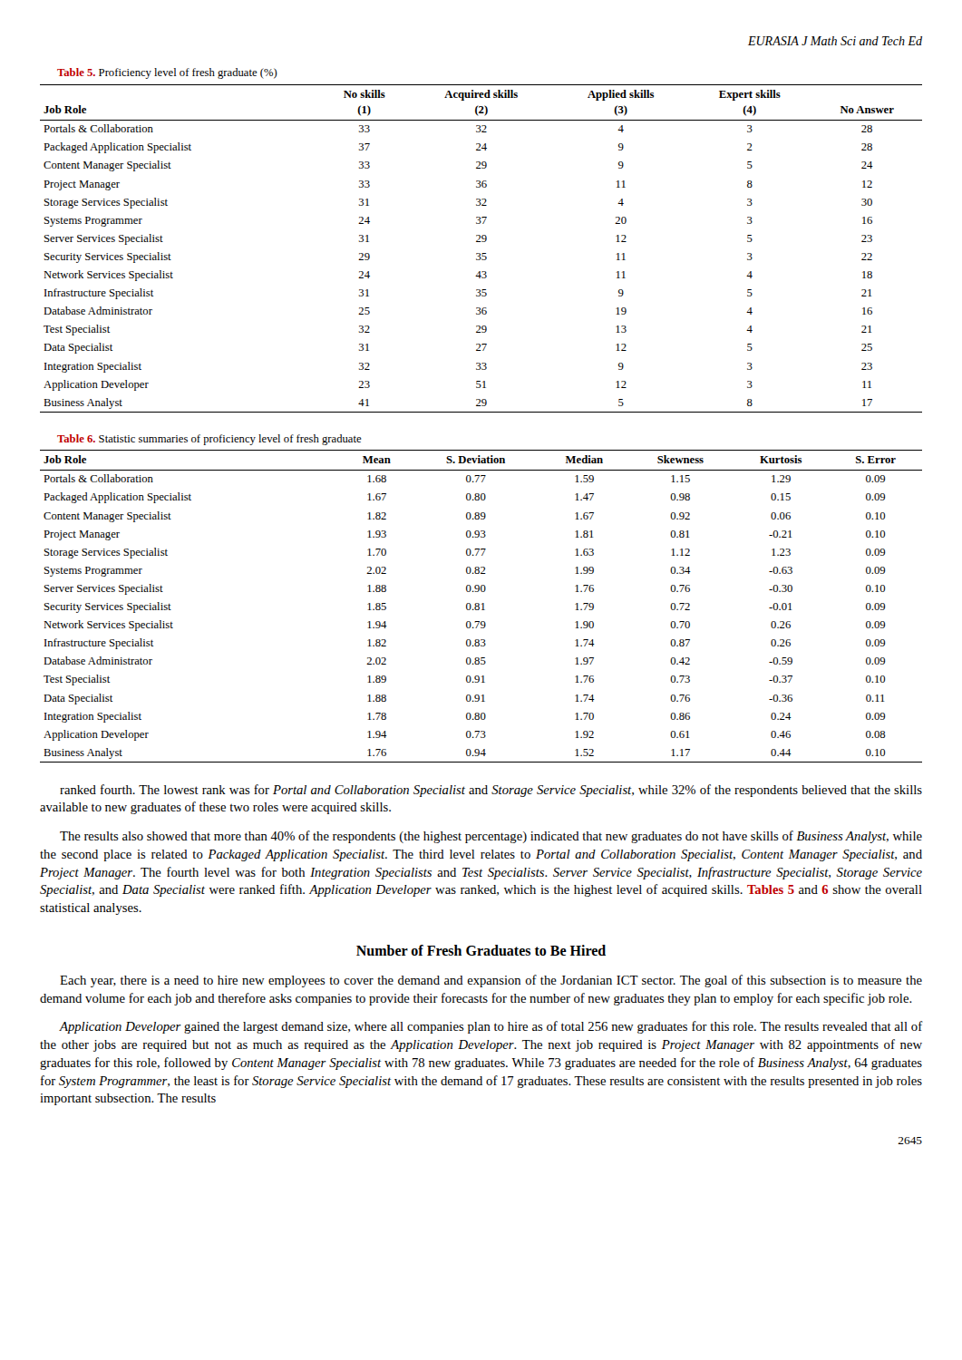EURASIA J Math Sci and Tech Ed
Table 5. Proficiency level of fresh graduate (%)
| Job Role | No skills (1) | Acquired skills (2) | Applied skills (3) | Expert skills (4) | No Answer |
| --- | --- | --- | --- | --- | --- |
| Portals & Collaboration | 33 | 32 | 4 | 3 | 28 |
| Packaged Application Specialist | 37 | 24 | 9 | 2 | 28 |
| Content Manager Specialist | 33 | 29 | 9 | 5 | 24 |
| Project Manager | 33 | 36 | 11 | 8 | 12 |
| Storage Services Specialist | 31 | 32 | 4 | 3 | 30 |
| Systems Programmer | 24 | 37 | 20 | 3 | 16 |
| Server Services Specialist | 31 | 29 | 12 | 5 | 23 |
| Security Services Specialist | 29 | 35 | 11 | 3 | 22 |
| Network Services Specialist | 24 | 43 | 11 | 4 | 18 |
| Infrastructure Specialist | 31 | 35 | 9 | 5 | 21 |
| Database Administrator | 25 | 36 | 19 | 4 | 16 |
| Test Specialist | 32 | 29 | 13 | 4 | 21 |
| Data Specialist | 31 | 27 | 12 | 5 | 25 |
| Integration Specialist | 32 | 33 | 9 | 3 | 23 |
| Application Developer | 23 | 51 | 12 | 3 | 11 |
| Business Analyst | 41 | 29 | 5 | 8 | 17 |
Table 6. Statistic summaries of proficiency level of fresh graduate
| Job Role | Mean | S. Deviation | Median | Skewness | Kurtosis | S. Error |
| --- | --- | --- | --- | --- | --- | --- |
| Portals & Collaboration | 1.68 | 0.77 | 1.59 | 1.15 | 1.29 | 0.09 |
| Packaged Application Specialist | 1.67 | 0.80 | 1.47 | 0.98 | 0.15 | 0.09 |
| Content Manager Specialist | 1.82 | 0.89 | 1.67 | 0.92 | 0.06 | 0.10 |
| Project Manager | 1.93 | 0.93 | 1.81 | 0.81 | -0.21 | 0.10 |
| Storage Services Specialist | 1.70 | 0.77 | 1.63 | 1.12 | 1.23 | 0.09 |
| Systems Programmer | 2.02 | 0.82 | 1.99 | 0.34 | -0.63 | 0.09 |
| Server Services Specialist | 1.88 | 0.90 | 1.76 | 0.76 | -0.30 | 0.10 |
| Security Services Specialist | 1.85 | 0.81 | 1.79 | 0.72 | -0.01 | 0.09 |
| Network Services Specialist | 1.94 | 0.79 | 1.90 | 0.70 | 0.26 | 0.09 |
| Infrastructure Specialist | 1.82 | 0.83 | 1.74 | 0.87 | 0.26 | 0.09 |
| Database Administrator | 2.02 | 0.85 | 1.97 | 0.42 | -0.59 | 0.09 |
| Test Specialist | 1.89 | 0.91 | 1.76 | 0.73 | -0.37 | 0.10 |
| Data Specialist | 1.88 | 0.91 | 1.74 | 0.76 | -0.36 | 0.11 |
| Integration Specialist | 1.78 | 0.80 | 1.70 | 0.86 | 0.24 | 0.09 |
| Application Developer | 1.94 | 0.73 | 1.92 | 0.61 | 0.46 | 0.08 |
| Business Analyst | 1.76 | 0.94 | 1.52 | 1.17 | 0.44 | 0.10 |
ranked fourth. The lowest rank was for Portal and Collaboration Specialist and Storage Service Specialist, while 32% of the respondents believed that the skills available to new graduates of these two roles were acquired skills.
The results also showed that more than 40% of the respondents (the highest percentage) indicated that new graduates do not have skills of Business Analyst, while the second place is related to Packaged Application Specialist. The third level relates to Portal and Collaboration Specialist, Content Manager Specialist, and Project Manager. The fourth level was for both Integration Specialists and Test Specialists. Server Service Specialist, Infrastructure Specialist, Storage Service Specialist, and Data Specialist were ranked fifth. Application Developer was ranked, which is the highest level of acquired skills. Tables 5 and 6 show the overall statistical analyses.
Number of Fresh Graduates to Be Hired
Each year, there is a need to hire new employees to cover the demand and expansion of the Jordanian ICT sector. The goal of this subsection is to measure the demand volume for each job and therefore asks companies to provide their forecasts for the number of new graduates they plan to employ for each specific job role.
Application Developer gained the largest demand size, where all companies plan to hire as of total 256 new graduates for this role. The results revealed that all of the other jobs are required but not as much as required as the Application Developer. The next job required is Project Manager with 82 appointments of new graduates for this role, followed by Content Manager Specialist with 78 new graduates. While 73 graduates are needed for the role of Business Analyst, 64 graduates for System Programmer, the least is for Storage Service Specialist with the demand of 17 graduates. These results are consistent with the results presented in job roles important subsection. The results
2645